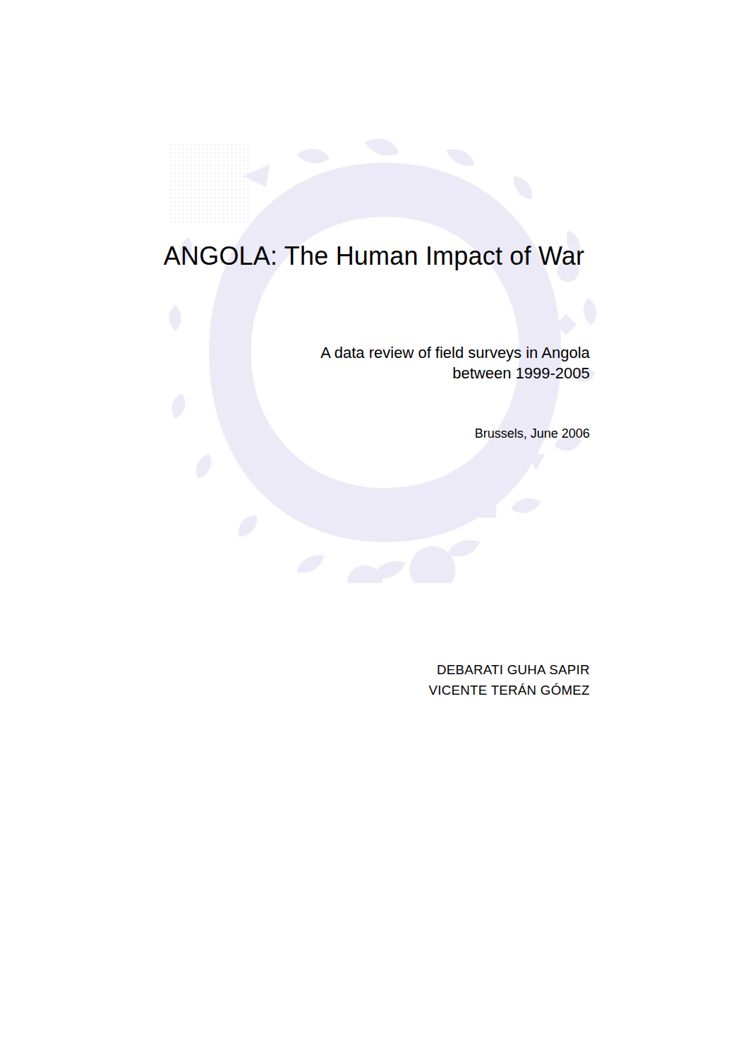ANGOLA: The Human Impact of War
A data review of field surveys in Angola
between 1999-2005
Brussels, June 2006
DEBARATI GUHA SAPIR
VICENTE TERÁN GÓMEZ